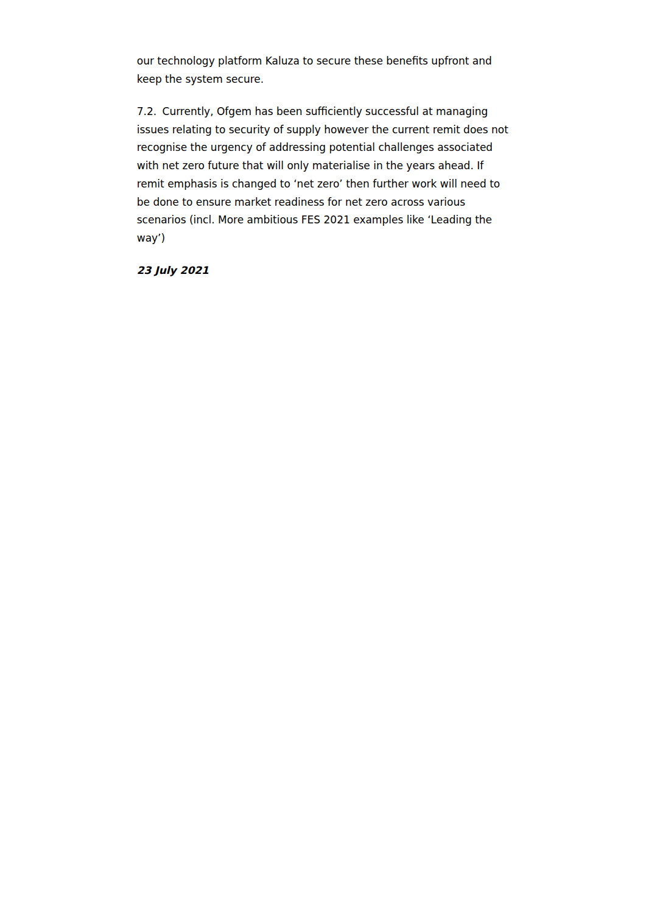our technology platform Kaluza to secure these benefits upfront and keep the system secure.
7.2. Currently, Ofgem has been sufficiently successful at managing issues relating to security of supply however the current remit does not recognise the urgency of addressing potential challenges associated with net zero future that will only materialise in the years ahead. If remit emphasis is changed to ‘net zero’ then further work will need to be done to ensure market readiness for net zero across various scenarios (incl. More ambitious FES 2021 examples like ‘Leading the way’)
23 July 2021